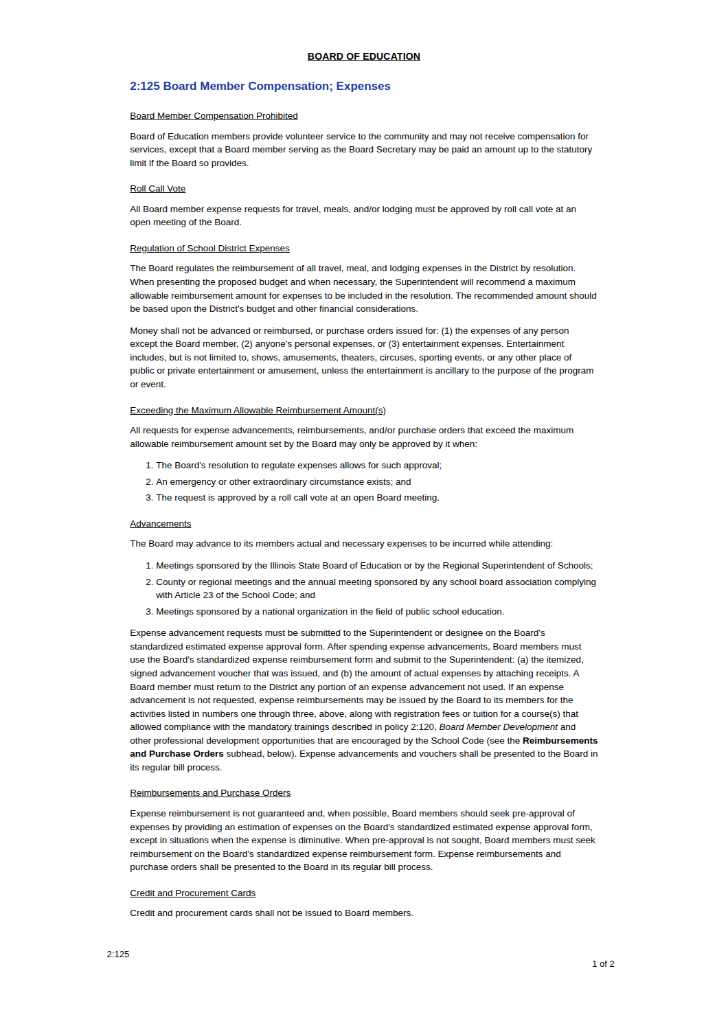BOARD OF EDUCATION
2:125 Board Member Compensation; Expenses
Board Member Compensation Prohibited
Board of Education members provide volunteer service to the community and may not receive compensation for services, except that a Board member serving as the Board Secretary may be paid an amount up to the statutory limit if the Board so provides.
Roll Call Vote
All Board member expense requests for travel, meals, and/or lodging must be approved by roll call vote at an open meeting of the Board.
Regulation of School District Expenses
The Board regulates the reimbursement of all travel, meal, and lodging expenses in the District by resolution. When presenting the proposed budget and when necessary, the Superintendent will recommend a maximum allowable reimbursement amount for expenses to be included in the resolution. The recommended amount should be based upon the District's budget and other financial considerations.
Money shall not be advanced or reimbursed, or purchase orders issued for: (1) the expenses of any person except the Board member, (2) anyone's personal expenses, or (3) entertainment expenses. Entertainment includes, but is not limited to, shows, amusements, theaters, circuses, sporting events, or any other place of public or private entertainment or amusement, unless the entertainment is ancillary to the purpose of the program or event.
Exceeding the Maximum Allowable Reimbursement Amount(s)
All requests for expense advancements, reimbursements, and/or purchase orders that exceed the maximum allowable reimbursement amount set by the Board may only be approved by it when:
The Board's resolution to regulate expenses allows for such approval;
An emergency or other extraordinary circumstance exists; and
The request is approved by a roll call vote at an open Board meeting.
Advancements
The Board may advance to its members actual and necessary expenses to be incurred while attending:
Meetings sponsored by the Illinois State Board of Education or by the Regional Superintendent of Schools;
County or regional meetings and the annual meeting sponsored by any school board association complying with Article 23 of the School Code; and
Meetings sponsored by a national organization in the field of public school education.
Expense advancement requests must be submitted to the Superintendent or designee on the Board's standardized estimated expense approval form. After spending expense advancements, Board members must use the Board's standardized expense reimbursement form and submit to the Superintendent: (a) the itemized, signed advancement voucher that was issued, and (b) the amount of actual expenses by attaching receipts. A Board member must return to the District any portion of an expense advancement not used. If an expense advancement is not requested, expense reimbursements may be issued by the Board to its members for the activities listed in numbers one through three, above, along with registration fees or tuition for a course(s) that allowed compliance with the mandatory trainings described in policy 2:120, Board Member Development and other professional development opportunities that are encouraged by the School Code (see the Reimbursements and Purchase Orders subhead, below). Expense advancements and vouchers shall be presented to the Board in its regular bill process.
Reimbursements and Purchase Orders
Expense reimbursement is not guaranteed and, when possible, Board members should seek pre-approval of expenses by providing an estimation of expenses on the Board's standardized estimated expense approval form, except in situations when the expense is diminutive. When pre-approval is not sought, Board members must seek reimbursement on the Board's standardized expense reimbursement form. Expense reimbursements and purchase orders shall be presented to the Board in its regular bill process.
Credit and Procurement Cards
Credit and procurement cards shall not be issued to Board members.
2:125 1 of 2